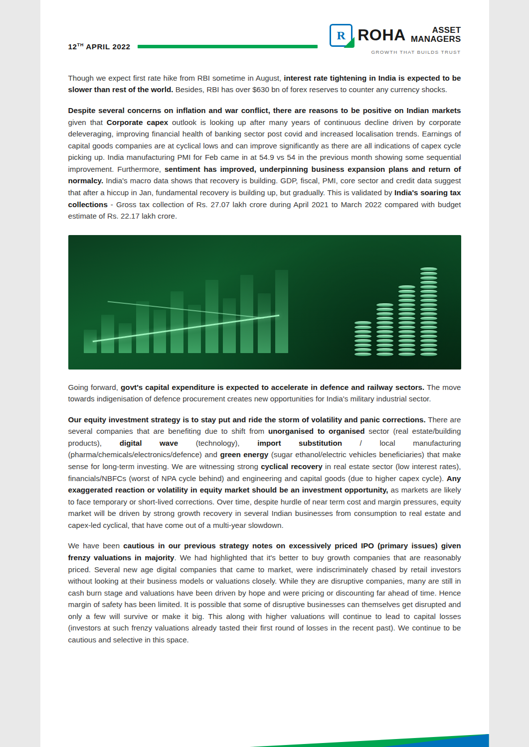12TH APRIL 2022
ROHA
ASSET
MANAGERS
Growth that builds trust
Though we expect first rate hike from RBI sometime in August, interest rate tightening in India is expected to be slower than rest of the world. Besides, RBI has over $630 bn of forex reserves to counter any currency shocks.
Despite several concerns on inflation and war conflict, there are reasons to be positive on Indian markets given that Corporate capex outlook is looking up after many years of continuous decline driven by corporate deleveraging, improving financial health of banking sector post covid and increased localisation trends. Earnings of capital goods companies are at cyclical lows and can improve significantly as there are all indications of capex cycle picking up. India manufacturing PMI for Feb came in at 54.9 vs 54 in the previous month showing some sequential improvement. Furthermore, sentiment has improved, underpinning business expansion plans and return of normalcy. India's macro data shows that recovery is building. GDP, fiscal, PMI, core sector and credit data suggest that after a hiccup in Jan, fundamental recovery is building up, but gradually. This is validated by India's soaring tax collections - Gross tax collection of Rs. 27.07 lakh crore during April 2021 to March 2022 compared with budget estimate of Rs. 22.17 lakh crore.
Going forward, govt's capital expenditure is expected to accelerate in defence and railway sectors. The move towards indigenisation of defence procurement creates new opportunities for India's military industrial sector.
Our equity investment strategy is to stay put and ride the storm of volatility and panic corrections. There are several companies that are benefiting due to shift from unorganised to organised sector (real estate/building products), digital wave (technology), import substitution / local manufacturing (pharma/chemicals/electronics/defence) and green energy (sugar ethanol/electric vehicles beneficiaries) that make sense for long-term investing. We are witnessing strong cyclical recovery in real estate sector (low interest rates), financials/NBFCs (worst of NPA cycle behind) and engineering and capital goods (due to higher capex cycle). Any exaggerated reaction or volatility in equity market should be an investment opportunity, as markets are likely to face temporary or short-lived corrections. Over time, despite hurdle of near term cost and margin pressures, equity market will be driven by strong growth recovery in several Indian businesses from consumption to real estate and capex-led cyclical, that have come out of a multi-year slowdown.
We have been cautious in our previous strategy notes on excessively priced IPO (primary issues) given frenzy valuations in majority. We had highlighted that it's better to buy growth companies that are reasonably priced. Several new age digital companies that came to market, were indiscriminately chased by retail investors without looking at their business models or valuations closely. While they are disruptive companies, many are still in cash burn stage and valuations have been driven by hope and were pricing or discounting far ahead of time. Hence margin of safety has been limited. It is possible that some of disruptive businesses can themselves get disrupted and only a few will survive or make it big. This along with higher valuations will continue to lead to capital losses (investors at such frenzy valuations already tasted their first round of losses in the recent past). We continue to be cautious and selective in this space.